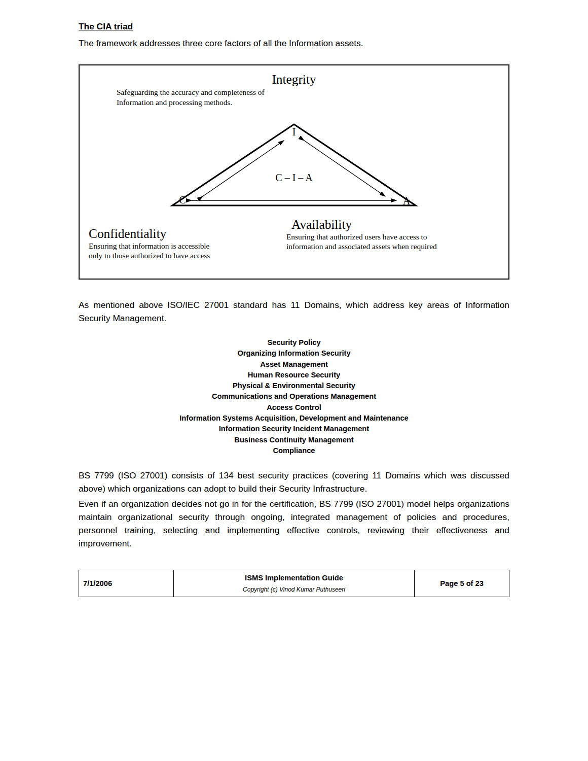The CIA triad
The framework addresses three core factors of all the Information assets.
Integrity
Safeguarding the accuracy and completeness of
Information and processing methods.
I C A C – I – A
Confidentiality
Ensuring that information is accessible
only to those authorized to have access
Availability
Ensuring that authorized users have access to
information and associated assets when required
As mentioned above ISO/IEC 27001 standard has 11 Domains, which address key areas of Information Security Management.
Security Policy
Organizing Information Security
Asset Management
Human Resource Security
Physical & Environmental Security
Communications and Operations Management
Access Control
Information Systems Acquisition, Development and Maintenance
Information Security Incident Management
Business Continuity Management
Compliance
BS 7799 (ISO 27001) consists of 134 best security practices (covering 11 Domains which was discussed above) which organizations can adopt to build their Security Infrastructure.
Even if an organization decides not go in for the certification, BS 7799 (ISO 27001) model helps organizations maintain organizational security through ongoing, integrated management of policies and procedures, personnel training, selecting and implementing effective controls, reviewing their effectiveness and improvement.
| 7/1/2006 | ISMS Implementation Guide Copyright (c) Vinod Kumar Puthuseeri | Page 5 of 23 |